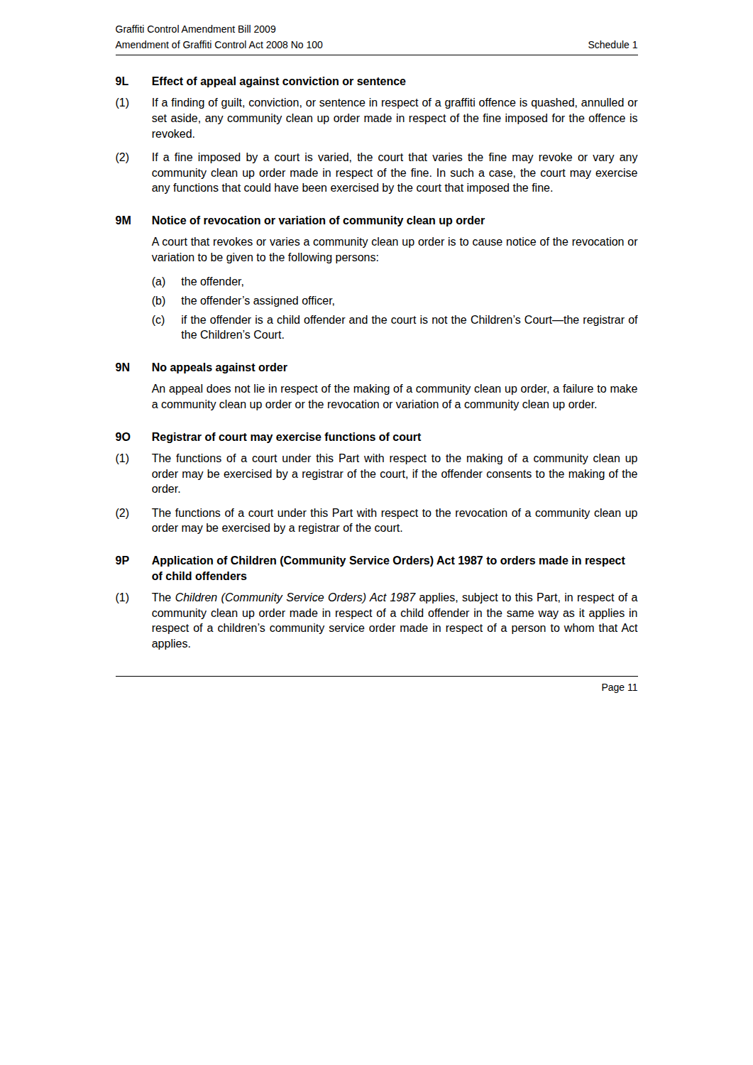Graffiti Control Amendment Bill 2009
Amendment of Graffiti Control Act 2008 No 100
Schedule 1
9L Effect of appeal against conviction or sentence
(1) If a finding of guilt, conviction, or sentence in respect of a graffiti offence is quashed, annulled or set aside, any community clean up order made in respect of the fine imposed for the offence is revoked.
(2) If a fine imposed by a court is varied, the court that varies the fine may revoke or vary any community clean up order made in respect of the fine. In such a case, the court may exercise any functions that could have been exercised by the court that imposed the fine.
9M Notice of revocation or variation of community clean up order
A court that revokes or varies a community clean up order is to cause notice of the revocation or variation to be given to the following persons:
(a) the offender,
(b) the offender’s assigned officer,
(c) if the offender is a child offender and the court is not the Children’s Court—the registrar of the Children’s Court.
9N No appeals against order
An appeal does not lie in respect of the making of a community clean up order, a failure to make a community clean up order or the revocation or variation of a community clean up order.
9O Registrar of court may exercise functions of court
(1) The functions of a court under this Part with respect to the making of a community clean up order may be exercised by a registrar of the court, if the offender consents to the making of the order.
(2) The functions of a court under this Part with respect to the revocation of a community clean up order may be exercised by a registrar of the court.
9P Application of Children (Community Service Orders) Act 1987 to orders made in respect of child offenders
(1) The Children (Community Service Orders) Act 1987 applies, subject to this Part, in respect of a community clean up order made in respect of a child offender in the same way as it applies in respect of a children’s community service order made in respect of a person to whom that Act applies.
Page 11